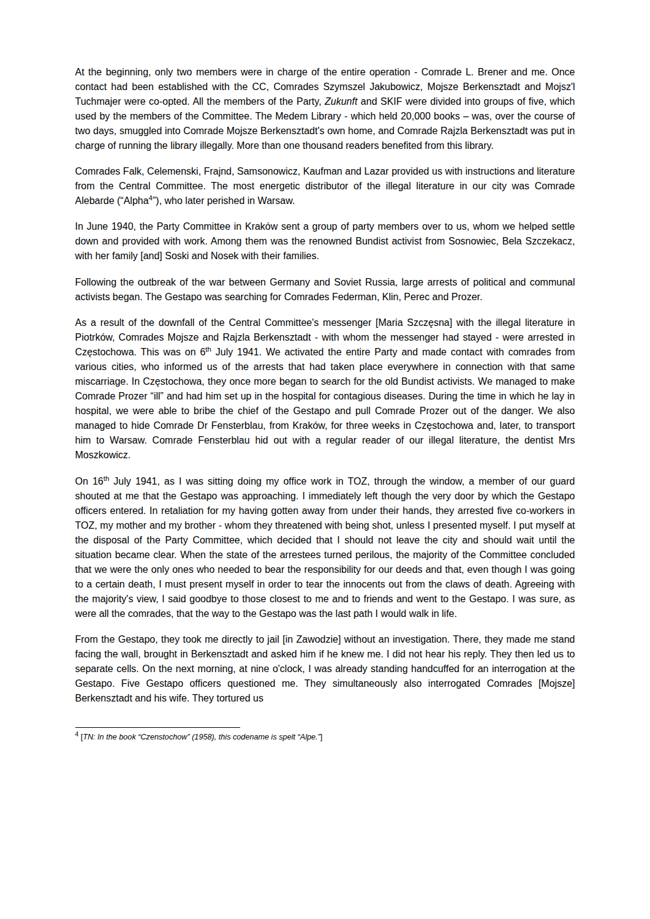At the beginning, only two members were in charge of the entire operation - Comrade L. Brener and me. Once contact had been established with the CC, Comrades Szymszel Jakubowicz, Mojsze Berkensztadt and Mojsz'l Tuchmajer were co-opted. All the members of the Party, Zukunft and SKIF were divided into groups of five, which used by the members of the Committee. The Medem Library - which held 20,000 books – was, over the course of two days, smuggled into Comrade Mojsze Berkensztadt's own home, and Comrade Rajzla Berkensztadt was put in charge of running the library illegally. More than one thousand readers benefited from this library.
Comrades Falk, Celemenski, Frajnd, Samsonowicz, Kaufman and Lazar provided us with instructions and literature from the Central Committee. The most energetic distributor of the illegal literature in our city was Comrade Alebarde (“Alpha4”), who later perished in Warsaw.
In June 1940, the Party Committee in Kraków sent a group of party members over to us, whom we helped settle down and provided with work. Among them was the renowned Bundist activist from Sosnowiec, Bela Szczekacz, with her family [and] Soski and Nosek with their families.
Following the outbreak of the war between Germany and Soviet Russia, large arrests of political and communal activists began. The Gestapo was searching for Comrades Federman, Klin, Perec and Prozer.
As a result of the downfall of the Central Committee's messenger [Maria Szczęsna] with the illegal literature in Piotrków, Comrades Mojsze and Rajzla Berkensztadt - with whom the messenger had stayed - were arrested in Częstochowa. This was on 6th July 1941. We activated the entire Party and made contact with comrades from various cities, who informed us of the arrests that had taken place everywhere in connection with that same miscarriage. In Częstochowa, they once more began to search for the old Bundist activists. We managed to make Comrade Prozer “ill” and had him set up in the hospital for contagious diseases. During the time in which he lay in hospital, we were able to bribe the chief of the Gestapo and pull Comrade Prozer out of the danger. We also managed to hide Comrade Dr Fensterblau, from Kraków, for three weeks in Częstochowa and, later, to transport him to Warsaw. Comrade Fensterblau hid out with a regular reader of our illegal literature, the dentist Mrs Moszkowicz.
On 16th July 1941, as I was sitting doing my office work in TOZ, through the window, a member of our guard shouted at me that the Gestapo was approaching. I immediately left though the very door by which the Gestapo officers entered. In retaliation for my having gotten away from under their hands, they arrested five co-workers in TOZ, my mother and my brother - whom they threatened with being shot, unless I presented myself. I put myself at the disposal of the Party Committee, which decided that I should not leave the city and should wait until the situation became clear. When the state of the arrestees turned perilous, the majority of the Committee concluded that we were the only ones who needed to bear the responsibility for our deeds and that, even though I was going to a certain death, I must present myself in order to tear the innocents out from the claws of death. Agreeing with the majority's view, I said goodbye to those closest to me and to friends and went to the Gestapo. I was sure, as were all the comrades, that the way to the Gestapo was the last path I would walk in life.
From the Gestapo, they took me directly to jail [in Zawodzie] without an investigation. There, they made me stand facing the wall, brought in Berkensztadt and asked him if he knew me. I did not hear his reply. They then led us to separate cells. On the next morning, at nine o'clock, I was already standing handcuffed for an interrogation at the Gestapo. Five Gestapo officers questioned me. They simultaneously also interrogated Comrades [Mojsze] Berkensztadt and his wife. They tortured us
4 [TN: In the book “Czenstochow” (1958), this codename is spelt “Alpe.”]